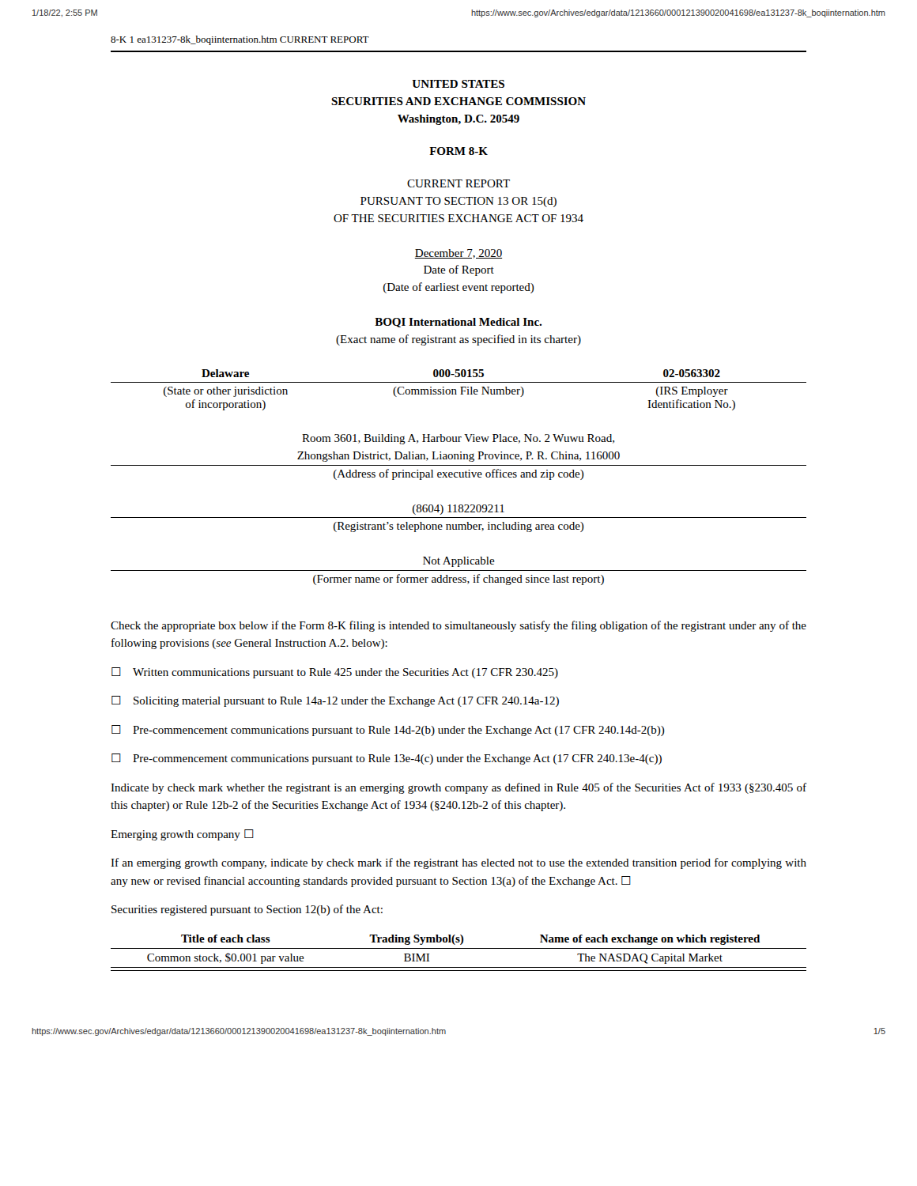1/18/22, 2:55 PM https://www.sec.gov/Archives/edgar/data/1213660/000121390020041698/ea131237-8k_boqiinternation.htm
8-K 1 ea131237-8k_boqiinternation.htm CURRENT REPORT
UNITED STATES
SECURITIES AND EXCHANGE COMMISSION
Washington, D.C. 20549
FORM 8-K
CURRENT REPORT
PURSUANT TO SECTION 13 OR 15(d)
OF THE SECURITIES EXCHANGE ACT OF 1934
December 7, 2020
Date of Report
(Date of earliest event reported)
BOQI International Medical Inc.
(Exact name of registrant as specified in its charter)
| Delaware | 000-50155 | 02-0563302 |
| (State or other jurisdiction of incorporation) | (Commission File Number) | (IRS Employer Identification No.) |
Room 3601, Building A, Harbour View Place, No. 2 Wuwu Road,
Zhongshan District, Dalian, Liaoning Province, P. R. China, 116000
(Address of principal executive offices and zip code)
(8604) 1182209211
(Registrant’s telephone number, including area code)
Not Applicable
(Former name or former address, if changed since last report)
Check the appropriate box below if the Form 8-K filing is intended to simultaneously satisfy the filing obligation of the registrant under any of the following provisions (see General Instruction A.2. below):
☐ Written communications pursuant to Rule 425 under the Securities Act (17 CFR 230.425)
☐ Soliciting material pursuant to Rule 14a-12 under the Exchange Act (17 CFR 240.14a-12)
☐ Pre-commencement communications pursuant to Rule 14d-2(b) under the Exchange Act (17 CFR 240.14d-2(b))
☐ Pre-commencement communications pursuant to Rule 13e-4(c) under the Exchange Act (17 CFR 240.13e-4(c))
Indicate by check mark whether the registrant is an emerging growth company as defined in Rule 405 of the Securities Act of 1933 (§230.405 of this chapter) or Rule 12b-2 of the Securities Exchange Act of 1934 (§240.12b-2 of this chapter).
Emerging growth company ☐
If an emerging growth company, indicate by check mark if the registrant has elected not to use the extended transition period for complying with any new or revised financial accounting standards provided pursuant to Section 13(a) of the Exchange Act. ☐
Securities registered pursuant to Section 12(b) of the Act:
| Title of each class | Trading Symbol(s) | Name of each exchange on which registered |
| --- | --- | --- |
| Common stock, $0.001 par value | BIMI | The NASDAQ Capital Market |
https://www.sec.gov/Archives/edgar/data/1213660/000121390020041698/ea131237-8k_boqiinternation.htm 1/5